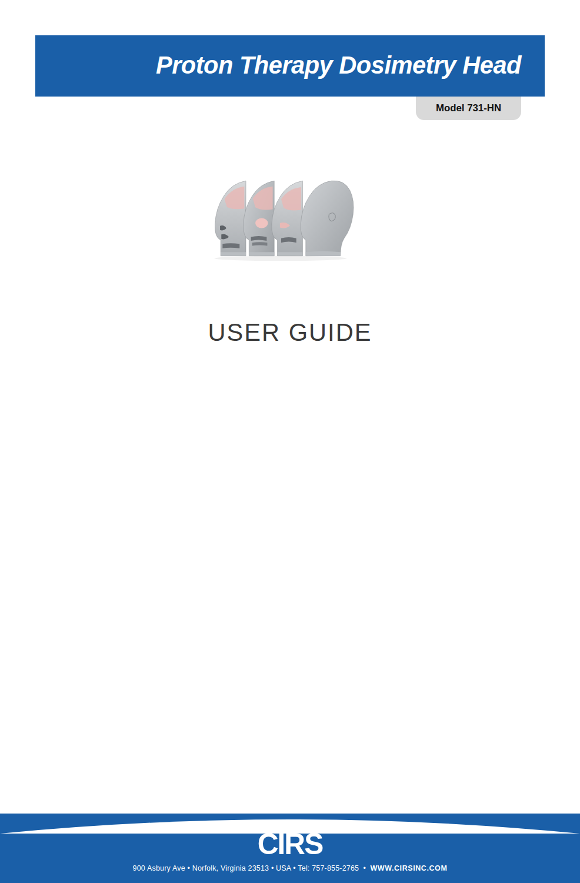Proton Therapy Dosimetry Head
Model 731-HN
Proton Therapy Dosimetry Head phantom, Model 731-HN Four anthropomorphic head phantom sections shown stacked in a row, three sectioned to reveal internal brain, sinus and bone structures, and one intact outer head shell.
USER GUIDE
CIRS
900 Asbury Ave • Norfolk, Virginia 23513 • USA • Tel: 757-855-2765 • WWW.CIRSINC.COM